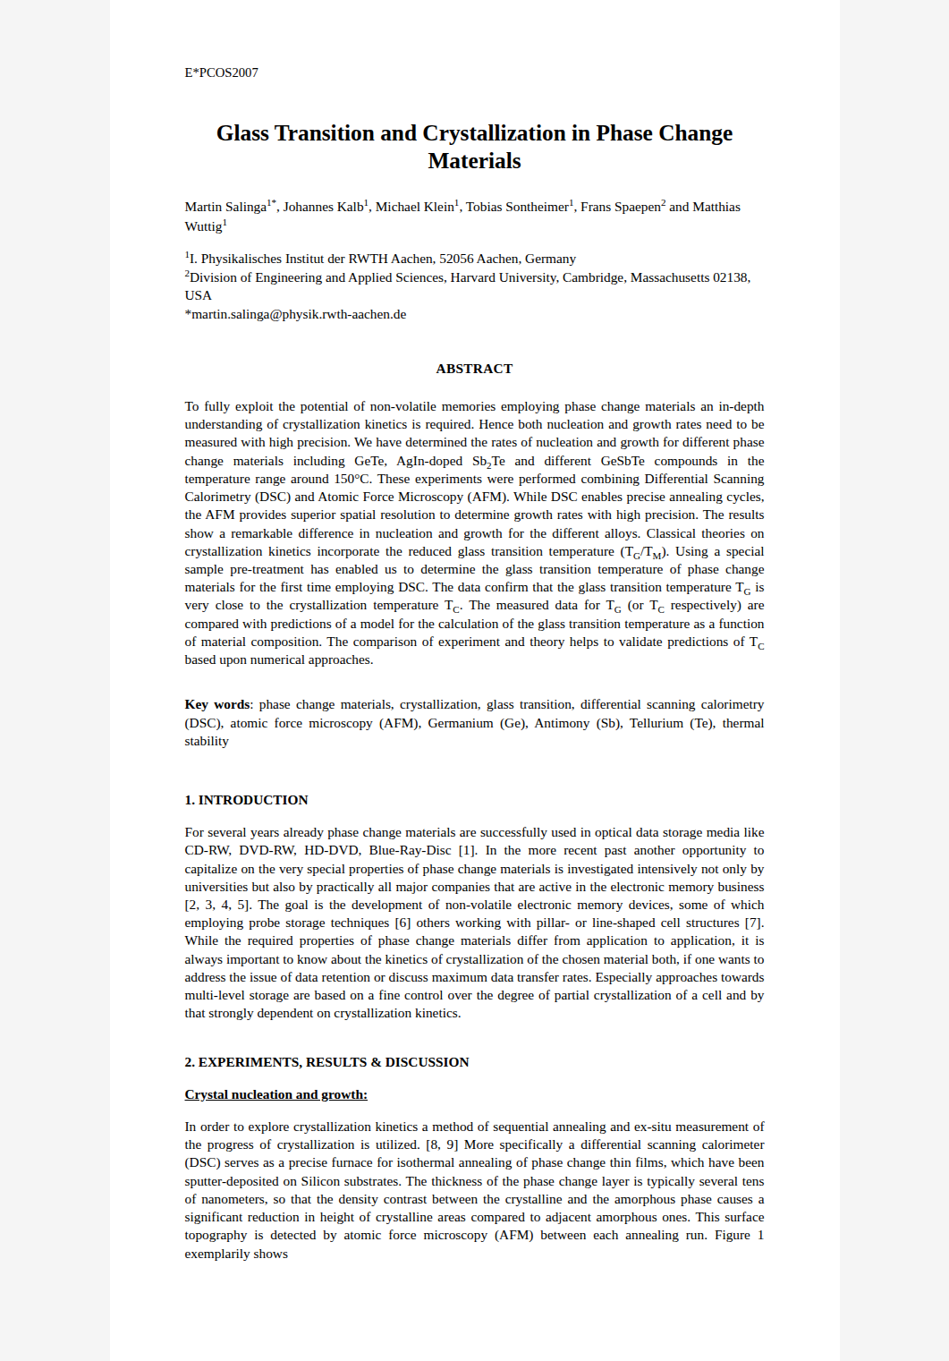E*PCOS2007
Glass Transition and Crystallization in Phase Change Materials
Martin Salinga1*, Johannes Kalb1, Michael Klein1, Tobias Sontheimer1, Frans Spaepen2 and Matthias Wuttig1
1I. Physikalisches Institut der RWTH Aachen, 52056 Aachen, Germany
2Division of Engineering and Applied Sciences, Harvard University, Cambridge, Massachusetts 02138, USA
*martin.salinga@physik.rwth-aachen.de
ABSTRACT
To fully exploit the potential of non-volatile memories employing phase change materials an in-depth understanding of crystallization kinetics is required. Hence both nucleation and growth rates need to be measured with high precision. We have determined the rates of nucleation and growth for different phase change materials including GeTe, AgIn-doped Sb2Te and different GeSbTe compounds in the temperature range around 150°C. These experiments were performed combining Differential Scanning Calorimetry (DSC) and Atomic Force Microscopy (AFM). While DSC enables precise annealing cycles, the AFM provides superior spatial resolution to determine growth rates with high precision. The results show a remarkable difference in nucleation and growth for the different alloys. Classical theories on crystallization kinetics incorporate the reduced glass transition temperature (TG/TM). Using a special sample pre-treatment has enabled us to determine the glass transition temperature of phase change materials for the first time employing DSC. The data confirm that the glass transition temperature TG is very close to the crystallization temperature TC. The measured data for TG (or TC respectively) are compared with predictions of a model for the calculation of the glass transition temperature as a function of material composition. The comparison of experiment and theory helps to validate predictions of TC based upon numerical approaches.
Key words: phase change materials, crystallization, glass transition, differential scanning calorimetry (DSC), atomic force microscopy (AFM), Germanium (Ge), Antimony (Sb), Tellurium (Te), thermal stability
1. INTRODUCTION
For several years already phase change materials are successfully used in optical data storage media like CD-RW, DVD-RW, HD-DVD, Blue-Ray-Disc [1]. In the more recent past another opportunity to capitalize on the very special properties of phase change materials is investigated intensively not only by universities but also by practically all major companies that are active in the electronic memory business [2, 3, 4, 5]. The goal is the development of non-volatile electronic memory devices, some of which employing probe storage techniques [6] others working with pillar- or line-shaped cell structures [7]. While the required properties of phase change materials differ from application to application, it is always important to know about the kinetics of crystallization of the chosen material both, if one wants to address the issue of data retention or discuss maximum data transfer rates. Especially approaches towards multi-level storage are based on a fine control over the degree of partial crystallization of a cell and by that strongly dependent on crystallization kinetics.
2. EXPERIMENTS, RESULTS & DISCUSSION
Crystal nucleation and growth:
In order to explore crystallization kinetics a method of sequential annealing and ex-situ measurement of the progress of crystallization is utilized. [8, 9] More specifically a differential scanning calorimeter (DSC) serves as a precise furnace for isothermal annealing of phase change thin films, which have been sputter-deposited on Silicon substrates. The thickness of the phase change layer is typically several tens of nanometers, so that the density contrast between the crystalline and the amorphous phase causes a significant reduction in height of crystalline areas compared to adjacent amorphous ones. This surface topography is detected by atomic force microscopy (AFM) between each annealing run. Figure 1 exemplarily shows